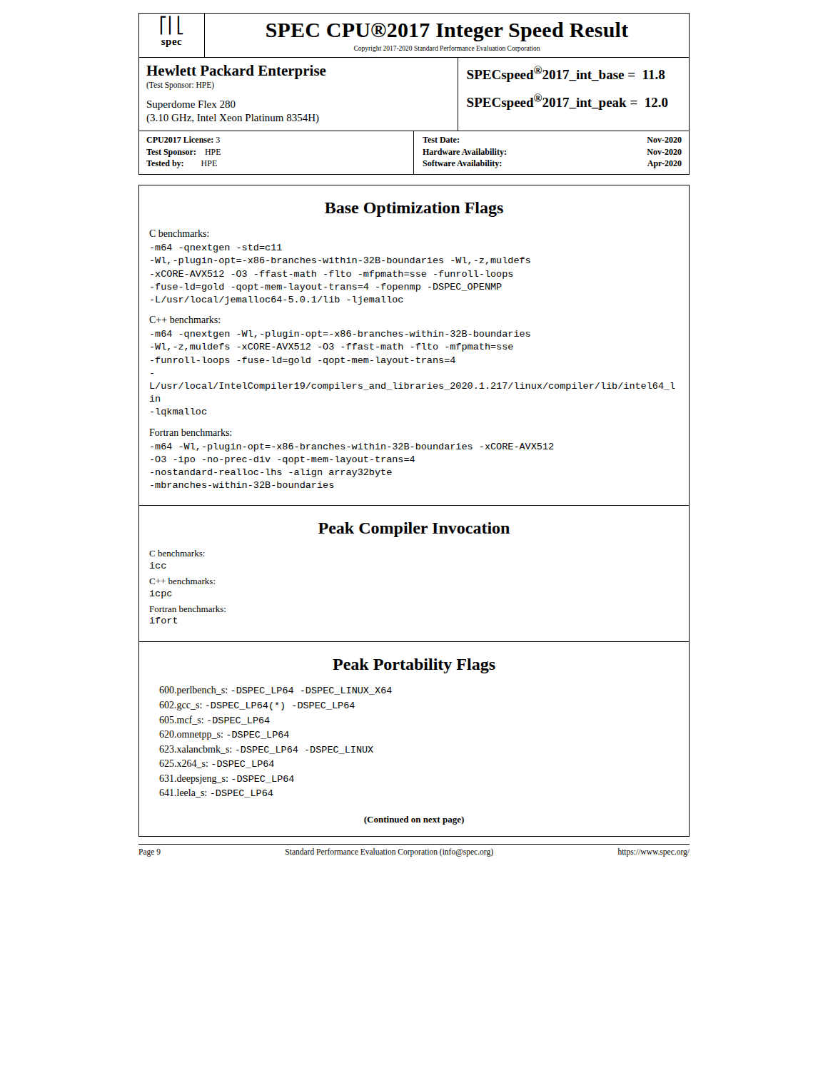⎡⎢⎣
spec
SPEC CPU®2017 Integer Speed Result
Copyright 2017-2020 Standard Performance Evaluation Corporation
Hewlett Packard Enterprise
(Test Sponsor: HPE)
Superdome Flex 280
(3.10 GHz, Intel Xeon Platinum 8354H)
SPECspeed®2017_int_base = 11.8
SPECspeed®2017_int_peak = 12.0
CPU2017 License: 3
Test Sponsor: HPE
Tested by: HPE
Test Date: Nov-2020
Hardware Availability: Nov-2020
Software Availability: Apr-2020
Base Optimization Flags
C benchmarks:
-m64 -qnextgen -std=c11 -Wl,-plugin-opt=-x86-branches-within-32B-boundaries -Wl,-z,muldefs -xCORE-AVX512 -O3 -ffast-math -flto -mfpmath=sse -funroll-loops -fuse-ld=gold -qopt-mem-layout-trans=4 -fopenmp -DSPEC_OPENMP -L/usr/local/jemalloc64-5.0.1/lib -ljemalloc
C++ benchmarks:
-m64 -qnextgen -Wl,-plugin-opt=-x86-branches-within-32B-boundaries -Wl,-z,muldefs -xCORE-AVX512 -O3 -ffast-math -flto -mfpmath=sse -funroll-loops -fuse-ld=gold -qopt-mem-layout-trans=4 -L/usr/local/IntelCompiler19/compilers_and_libraries_2020.1.217/linux/compiler/lib/intel64_lin -lqkmalloc
Fortran benchmarks:
-m64 -Wl,-plugin-opt=-x86-branches-within-32B-boundaries -xCORE-AVX512 -O3 -ipo -no-prec-div -qopt-mem-layout-trans=4 -nostandard-realloc-lhs -align array32byte -mbranches-within-32B-boundaries
Peak Compiler Invocation
C benchmarks:
icc
C++ benchmarks:
icpc
Fortran benchmarks:
ifort
Peak Portability Flags
600.perlbench_s: -DSPEC_LP64 -DSPEC_LINUX_X64
602.gcc_s: -DSPEC_LP64(*) -DSPEC_LP64
605.mcf_s: -DSPEC_LP64
620.omnetpp_s: -DSPEC_LP64
623.xalancbmk_s: -DSPEC_LP64 -DSPEC_LINUX
625.x264_s: -DSPEC_LP64
631.deepsjeng_s: -DSPEC_LP64
641.leela_s: -DSPEC_LP64
(Continued on next page)
Page 9
Standard Performance Evaluation Corporation (info@spec.org)
https://www.spec.org/